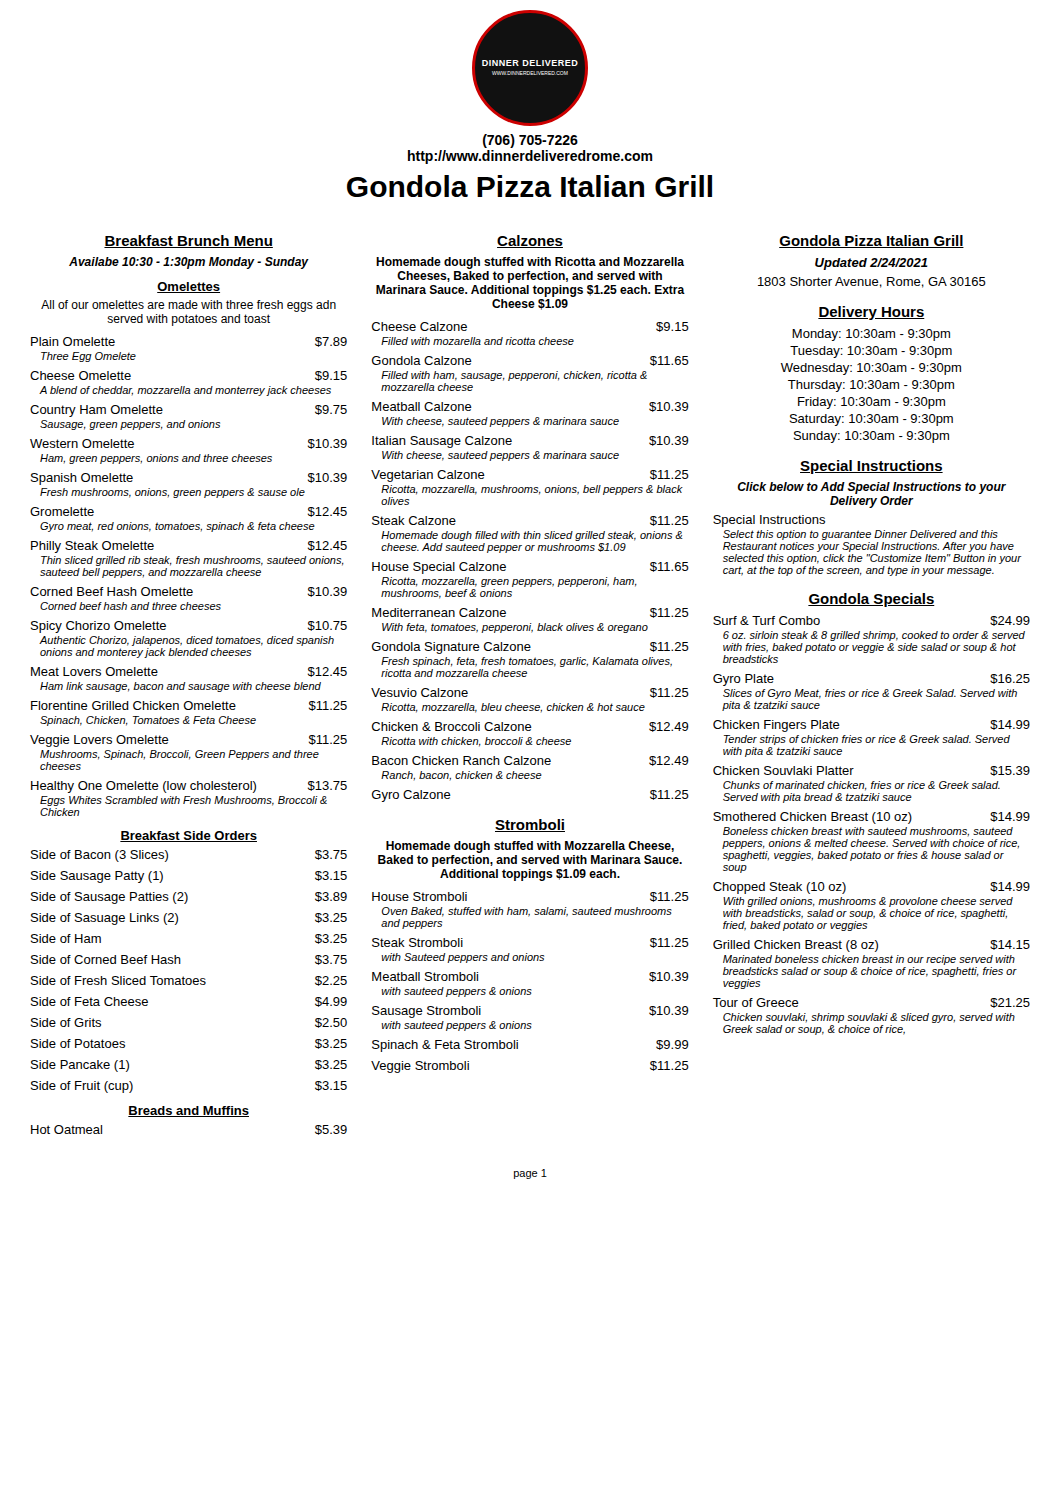DINNER DELIVERED WWW.DINNERDELIVERED.COM
(706) 705-7226
http://www.dinnerdeliveredrome.com
Gondola Pizza Italian Grill
Breakfast Brunch Menu
Availabe 10:30 - 1:30pm Monday - Sunday
Omelettes
All of our omelettes are made with three fresh eggs adn served with potatoes and toast
Plain Omelette$7.89
Three Egg Omelete
Cheese Omelette$9.15
A blend of cheddar, mozzarella and monterrey jack cheeses
Country Ham Omelette$9.75
Sausage, green peppers, and onions
Western Omelette$10.39
Ham, green peppers, onions and three cheeses
Spanish Omelette$10.39
Fresh mushrooms, onions, green peppers & sause ole
Gromelette$12.45
Gyro meat, red onions, tomatoes, spinach & feta cheese
Philly Steak Omelette$12.45
Thin sliced grilled rib steak, fresh mushrooms, sauteed onions, sauteed bell peppers, and mozzarella cheese
Corned Beef Hash Omelette$10.39
Corned beef hash and three cheeses
Spicy Chorizo Omelette$10.75
Authentic Chorizo, jalapenos, diced tomatoes, diced spanish onions and monterey jack blended cheeses
Meat Lovers Omelette$12.45
Ham link sausage, bacon and sausage with cheese blend
Florentine Grilled Chicken Omelette$11.25
Spinach, Chicken, Tomatoes & Feta Cheese
Veggie Lovers Omelette$11.25
Mushrooms, Spinach, Broccoli, Green Peppers and three cheeses
Healthy One Omelette (low cholesterol)$13.75
Eggs Whites Scrambled with Fresh Mushrooms, Broccoli & Chicken
Breakfast Side Orders
Side of Bacon (3 Slices)$3.75
Side Sausage Patty (1)$3.15
Side of Sausage Patties (2)$3.89
Side of Sasuage Links (2)$3.25
Side of Ham$3.25
Side of Corned Beef Hash$3.75
Side of Fresh Sliced Tomatoes$2.25
Side of Feta Cheese$4.99
Side of Grits$2.50
Side of Potatoes$3.25
Side Pancake (1)$3.25
Side of Fruit (cup)$3.15
Breads and Muffins
Hot Oatmeal$5.39
Calzones
Homemade dough stuffed with Ricotta and Mozzarella Cheeses, Baked to perfection, and served with Marinara Sauce. Additional toppings $1.25 each. Extra Cheese $1.09
Cheese Calzone$9.15
Filled with mozarella and ricotta cheese
Gondola Calzone$11.65
Filled with ham, sausage, pepperoni, chicken, ricotta & mozzarella cheese
Meatball Calzone$10.39
With cheese, sauteed peppers & marinara sauce
Italian Sausage Calzone$10.39
With cheese, sauteed peppers & marinara sauce
Vegetarian Calzone$11.25
Ricotta, mozzarella, mushrooms, onions, bell peppers & black olives
Steak Calzone$11.25
Homemade dough filled with thin sliced grilled steak, onions & cheese. Add sauteed pepper or mushrooms $1.09
House Special Calzone$11.65
Ricotta, mozzarella, green peppers, pepperoni, ham, mushrooms, beef & onions
Mediterranean Calzone$11.25
With feta, tomatoes, pepperoni, black olives & oregano
Gondola Signature Calzone$11.25
Fresh spinach, feta, fresh tomatoes, garlic, Kalamata olives, ricotta and mozzarella cheese
Vesuvio Calzone$11.25
Ricotta, mozzarella, bleu cheese, chicken & hot sauce
Chicken & Broccoli Calzone$12.49
Ricotta with chicken, broccoli & cheese
Bacon Chicken Ranch Calzone$12.49
Ranch, bacon, chicken & cheese
Gyro Calzone$11.25
Stromboli
Homemade dough stuffed with Mozzarella Cheese, Baked to perfection, and served with Marinara Sauce. Additional toppings $1.09 each.
House Stromboli$11.25
Oven Baked, stuffed with ham, salami, sauteed mushrooms and peppers
Steak Stromboli$11.25
with Sauteed peppers and onions
Meatball Stromboli$10.39
with sauteed peppers & onions
Sausage Stromboli$10.39
with sauteed peppers & onions
Spinach & Feta Stromboli$9.99
Veggie Stromboli$11.25
Gondola Pizza Italian Grill
Updated 2/24/2021
1803 Shorter Avenue, Rome, GA 30165
Delivery Hours
Monday: 10:30am - 9:30pm
Tuesday: 10:30am - 9:30pm
Wednesday: 10:30am - 9:30pm
Thursday: 10:30am - 9:30pm
Friday: 10:30am - 9:30pm
Saturday: 10:30am - 9:30pm
Sunday: 10:30am - 9:30pm
Special Instructions
Click below to Add Special Instructions to your Delivery Order
Special Instructions
Select this option to guarantee Dinner Delivered and this Restaurant notices your Special Instructions. After you have selected this option, click the "Customize Item" Button in your cart, at the top of the screen, and type in your message.
Gondola Specials
Surf & Turf Combo$24.99
6 oz. sirloin steak & 8 grilled shrimp, cooked to order & served with fries, baked potato or veggie & side salad or soup & hot breadsticks
Gyro Plate$16.25
Slices of Gyro Meat, fries or rice & Greek Salad. Served with pita & tzatziki sauce
Chicken Fingers Plate$14.99
Tender strips of chicken fries or rice & Greek salad. Served with pita & tzatziki sauce
Chicken Souvlaki Platter$15.39
Chunks of marinated chicken, fries or rice & Greek salad. Served with pita bread & tzatziki sauce
Smothered Chicken Breast (10 oz)$14.99
Boneless chicken breast with sauteed mushrooms, sauteed peppers, onions & melted cheese. Served with choice of rice, spaghetti, veggies, baked potato or fries & house salad or soup
Chopped Steak (10 oz)$14.99
With grilled onions, mushrooms & provolone cheese served with breadsticks, salad or soup, & choice of rice, spaghetti, fried, baked potato or veggies
Grilled Chicken Breast (8 oz)$14.15
Marinated boneless chicken breast in our recipe served with breadsticks salad or soup & choice of rice, spaghetti, fries or veggies
Tour of Greece$21.25
Chicken souvlaki, shrimp souvlaki & sliced gyro, served with Greek salad or soup, & choice of rice,
page 1